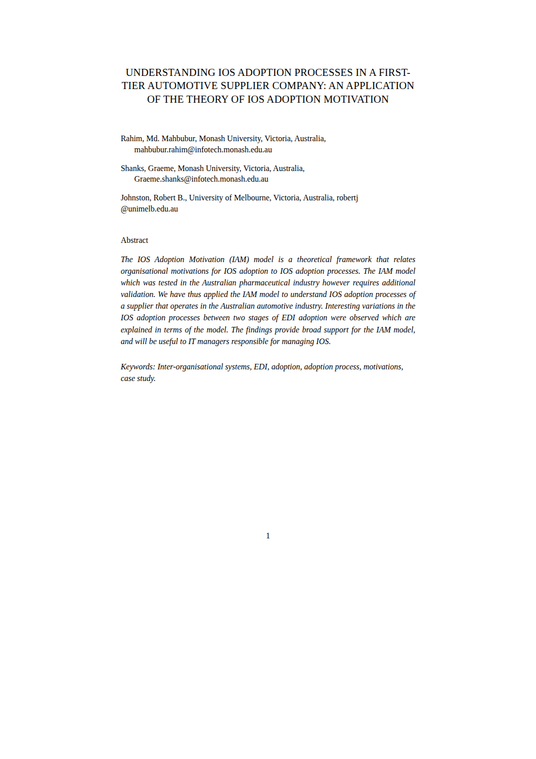Understanding IOS Adoption Processes in a First-Tier Automotive Supplier Company: An Application of the Theory of IOS Adoption Motivation
Rahim, Md. Mahbubur, Monash University, Victoria, Australia,mahbubur.rahim@infotech.monash.edu.au
Shanks, Graeme, Monash University, Victoria, Australia,Graeme.shanks@infotech.monash.edu.au
Johnston, Robert B., University of Melbourne, Victoria, Australia, robertj @unimelb.edu.au
Abstract
The IOS Adoption Motivation (IAM) model is a theoretical framework that relates organisational motivations for IOS adoption to IOS adoption processes. The IAM model which was tested in the Australian pharmaceutical industry however requires additional validation. We have thus applied the IAM model to understand IOS adoption processes of a supplier that operates in the Australian automotive industry. Interesting variations in the IOS adoption processes between two stages of EDI adoption were observed which are explained in terms of the model. The findings provide broad support for the IAM model, and will be useful to IT managers responsible for managing IOS.
Keywords: Inter-organisational systems, EDI, adoption, adoption process, motivations, case study.
1